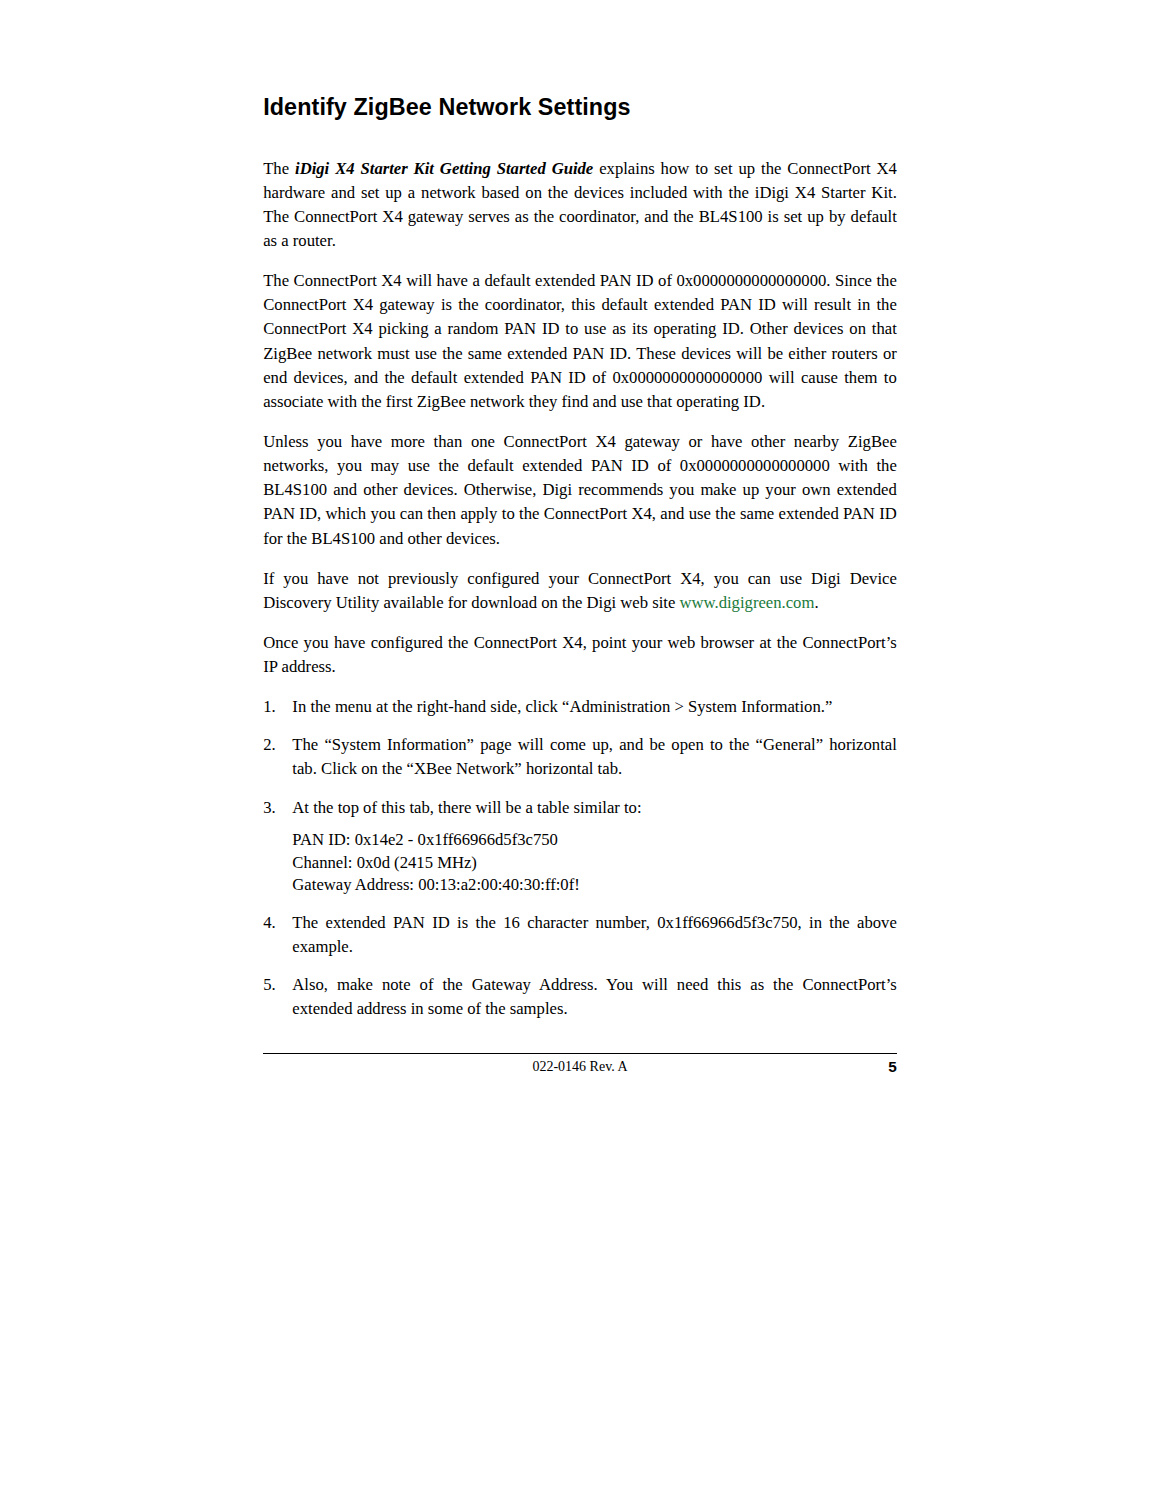Identify ZigBee Network Settings
The iDigi X4 Starter Kit Getting Started Guide explains how to set up the ConnectPort X4 hardware and set up a network based on the devices included with the iDigi X4 Starter Kit. The ConnectPort X4 gateway serves as the coordinator, and the BL4S100 is set up by default as a router.
The ConnectPort X4 will have a default extended PAN ID of 0x0000000000000000. Since the ConnectPort X4 gateway is the coordinator, this default extended PAN ID will result in the ConnectPort X4 picking a random PAN ID to use as its operating ID. Other devices on that ZigBee network must use the same extended PAN ID. These devices will be either routers or end devices, and the default extended PAN ID of 0x0000000000000000 will cause them to associate with the first ZigBee network they find and use that operating ID.
Unless you have more than one ConnectPort X4 gateway or have other nearby ZigBee networks, you may use the default extended PAN ID of 0x0000000000000000 with the BL4S100 and other devices. Otherwise, Digi recommends you make up your own extended PAN ID, which you can then apply to the ConnectPort X4, and use the same extended PAN ID for the BL4S100 and other devices.
If you have not previously configured your ConnectPort X4, you can use Digi Device Discovery Utility available for download on the Digi web site www.digigreen.com.
Once you have configured the ConnectPort X4, point your web browser at the ConnectPort’s IP address.
In the menu at the right-hand side, click “Administration > System Information.”
The “System Information” page will come up, and be open to the “General” horizontal tab. Click on the “XBee Network” horizontal tab.
At the top of this tab, there will be a table similar to:
PAN ID: 0x14e2 - 0x1ff66966d5f3c750
Channel: 0x0d (2415 MHz)
Gateway Address: 00:13:a2:00:40:30:ff:0f!
The extended PAN ID is the 16 character number, 0x1ff66966d5f3c750, in the above example.
Also, make note of the Gateway Address. You will need this as the ConnectPort’s extended address in some of the samples.
022-0146 Rev. A 5